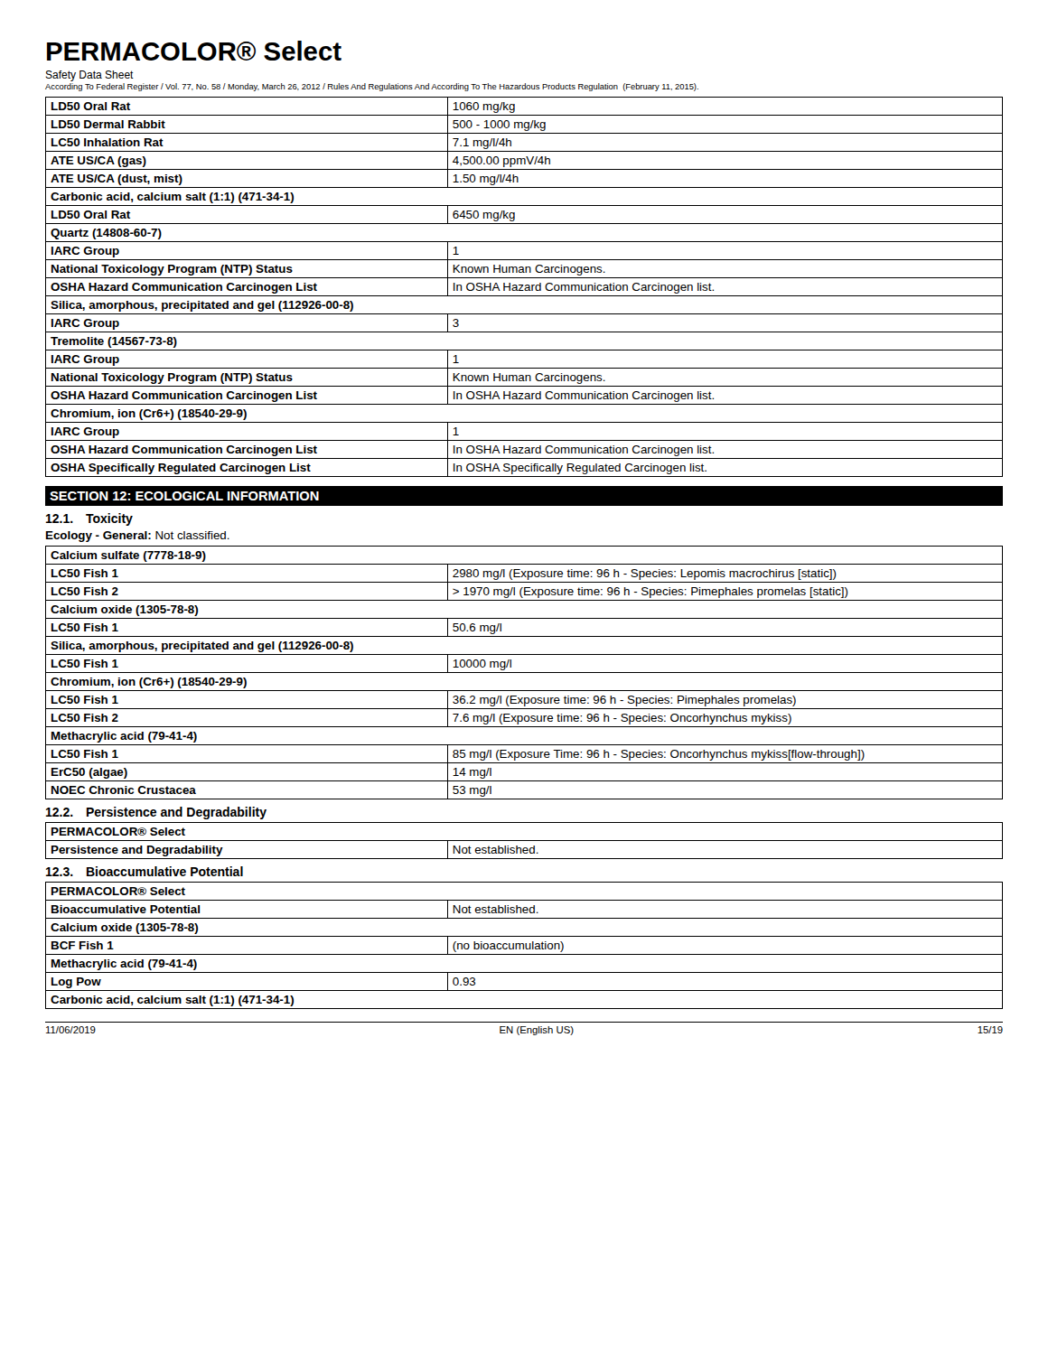PERMACOLOR® Select
Safety Data Sheet
According To Federal Register / Vol. 77, No. 58 / Monday, March 26, 2012 / Rules And Regulations And According To The Hazardous Products Regulation (February 11, 2015).
| LD50 Oral Rat | 1060 mg/kg |
| LD50 Dermal Rabbit | 500 - 1000 mg/kg |
| LC50 Inhalation Rat | 7.1 mg/l/4h |
| ATE US/CA (gas) | 4,500.00 ppmV/4h |
| ATE US/CA (dust, mist) | 1.50 mg/l/4h |
| Carbonic acid, calcium salt (1:1) (471-34-1) |
| LD50 Oral Rat | 6450 mg/kg |
| Quartz (14808-60-7) |
| IARC Group | 1 |
| National Toxicology Program (NTP) Status | Known Human Carcinogens. |
| OSHA Hazard Communication Carcinogen List | In OSHA Hazard Communication Carcinogen list. |
| Silica, amorphous, precipitated and gel (112926-00-8) |
| IARC Group | 3 |
| Tremolite (14567-73-8) |
| IARC Group | 1 |
| National Toxicology Program (NTP) Status | Known Human Carcinogens. |
| OSHA Hazard Communication Carcinogen List | In OSHA Hazard Communication Carcinogen list. |
| Chromium, ion (Cr6+) (18540-29-9) |
| IARC Group | 1 |
| OSHA Hazard Communication Carcinogen List | In OSHA Hazard Communication Carcinogen list. |
| OSHA Specifically Regulated Carcinogen List | In OSHA Specifically Regulated Carcinogen list. |
SECTION 12: ECOLOGICAL INFORMATION
12.1. Toxicity
Ecology - General: Not classified.
| Calcium sulfate (7778-18-9) |
| LC50 Fish 1 | 2980 mg/l (Exposure time: 96 h - Species: Lepomis macrochirus [static]) |
| LC50 Fish 2 | > 1970 mg/l (Exposure time: 96 h - Species: Pimephales promelas [static]) |
| Calcium oxide (1305-78-8) |
| LC50 Fish 1 | 50.6 mg/l |
| Silica, amorphous, precipitated and gel (112926-00-8) |
| LC50 Fish 1 | 10000 mg/l |
| Chromium, ion (Cr6+) (18540-29-9) |
| LC50 Fish 1 | 36.2 mg/l (Exposure time: 96 h - Species: Pimephales promelas) |
| LC50 Fish 2 | 7.6 mg/l (Exposure time: 96 h - Species: Oncorhynchus mykiss) |
| Methacrylic acid (79-41-4) |
| LC50 Fish 1 | 85 mg/l (Exposure Time: 96 h - Species: Oncorhynchus mykiss[flow-through]) |
| ErC50 (algae) | 14 mg/l |
| NOEC Chronic Crustacea | 53 mg/l |
12.2. Persistence and Degradability
| PERMACOLOR® Select |
| Persistence and Degradability | Not established. |
12.3. Bioaccumulative Potential
| PERMACOLOR® Select |
| Bioaccumulative Potential | Not established. |
| Calcium oxide (1305-78-8) |
| BCF Fish 1 | (no bioaccumulation) |
| Methacrylic acid (79-41-4) |
| Log Pow | 0.93 |
| Carbonic acid, calcium salt (1:1) (471-34-1) |
11/06/2019 EN (English US) 15/19